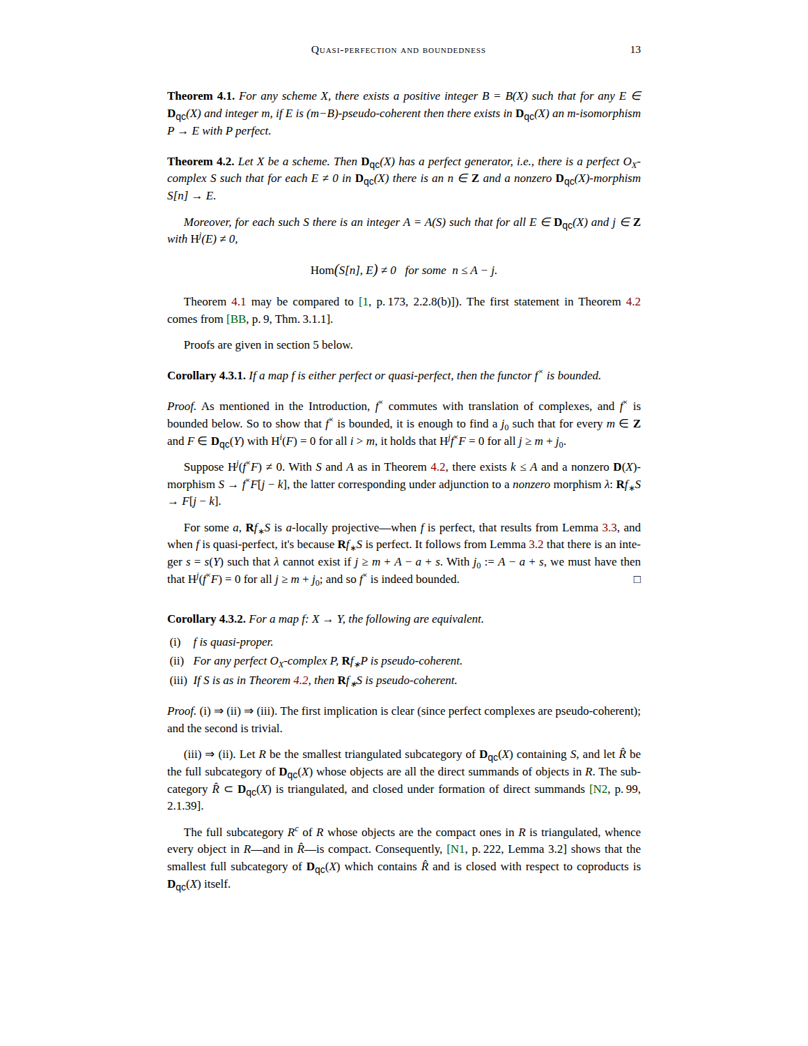Quasi-perfection and boundedness 13
Theorem 4.1. For any scheme X, there exists a positive integer B = B(X) such that for any E ∈ Dqc(X) and integer m, if E is (m−B)-pseudo-coherent then there exists in Dqc(X) an m-isomorphism P → E with P perfect.
Theorem 4.2. Let X be a scheme. Then Dqc(X) has a perfect generator, i.e., there is a perfect OX-complex S such that for each E ≠ 0 in Dqc(X) there is an n ∈ Z and a nonzero Dqc(X)-morphism S[n] → E.
Moreover, for each such S there is an integer A = A(S) such that for all E ∈ Dqc(X) and j ∈ Z with Hj(E) ≠ 0,
Hom(S[n], E) ≠ 0 for some n ≤ A − j.
Theorem 4.1 may be compared to [1, p. 173, 2.2.8(b)]). The first statement in Theorem 4.2 comes from [BB, p. 9, Thm. 3.1.1].
Proofs are given in section 5 below.
Corollary 4.3.1. If a map f is either perfect or quasi-perfect, then the functor f× is bounded.
Proof. As mentioned in the Introduction, f× commutes with translation of complexes, and f× is bounded below. So to show that f× is bounded, it is enough to find a j0 such that for every m ∈ Z and F ∈ Dqc(Y) with Hi(F) = 0 for all i > m, it holds that Hjf×F = 0 for all j ≥ m + j0.
Suppose Hj(f×F) ≠ 0. With S and A as in Theorem 4.2, there exists k ≤ A and a nonzero D(X)-morphism S → f×F[j − k], the latter corresponding under adjunction to a nonzero morphism λ: Rf∗S → F[j − k].
For some a, Rf∗S is a‑locally projective—when f is perfect, that results from Lemma 3.3, and when f is quasi-perfect, it's because Rf∗S is perfect. It follows from Lemma 3.2 that there is an integer s = s(Y) such that λ cannot exist if j ≥ m + A − a + s. With j0 := A − a + s, we must have then that Hj(f×F) = 0 for all j ≥ m + j0; and so f× is indeed bounded.□
Corollary 4.3.2. For a map f: X → Y, the following are equivalent.
(i) f is quasi-proper.
(ii) For any perfect OX-complex P, Rf∗P is pseudo-coherent.
(iii) If S is as in Theorem 4.2, then Rf∗S is pseudo-coherent.
Proof. (i) ⇒ (ii) ⇒ (iii). The first implication is clear (since perfect complexes are pseudo-coherent); and the second is trivial.
(iii) ⇒ (ii). Let R be the smallest triangulated subcategory of Dqc(X) containing S, and let R̂ be the full subcategory of Dqc(X) whose objects are all the direct summands of objects in R. The subcategory R̂ ⊂ Dqc(X) is triangulated, and closed under formation of direct summands [N2, p. 99, 2.1.39].
The full subcategory Rc of R whose objects are the compact ones in R is triangulated, whence every object in R—and in R̂—is compact. Consequently, [N1, p. 222, Lemma 3.2] shows that the smallest full subcategory of Dqc(X) which contains R̂ and is closed with respect to coproducts is Dqc(X) itself.